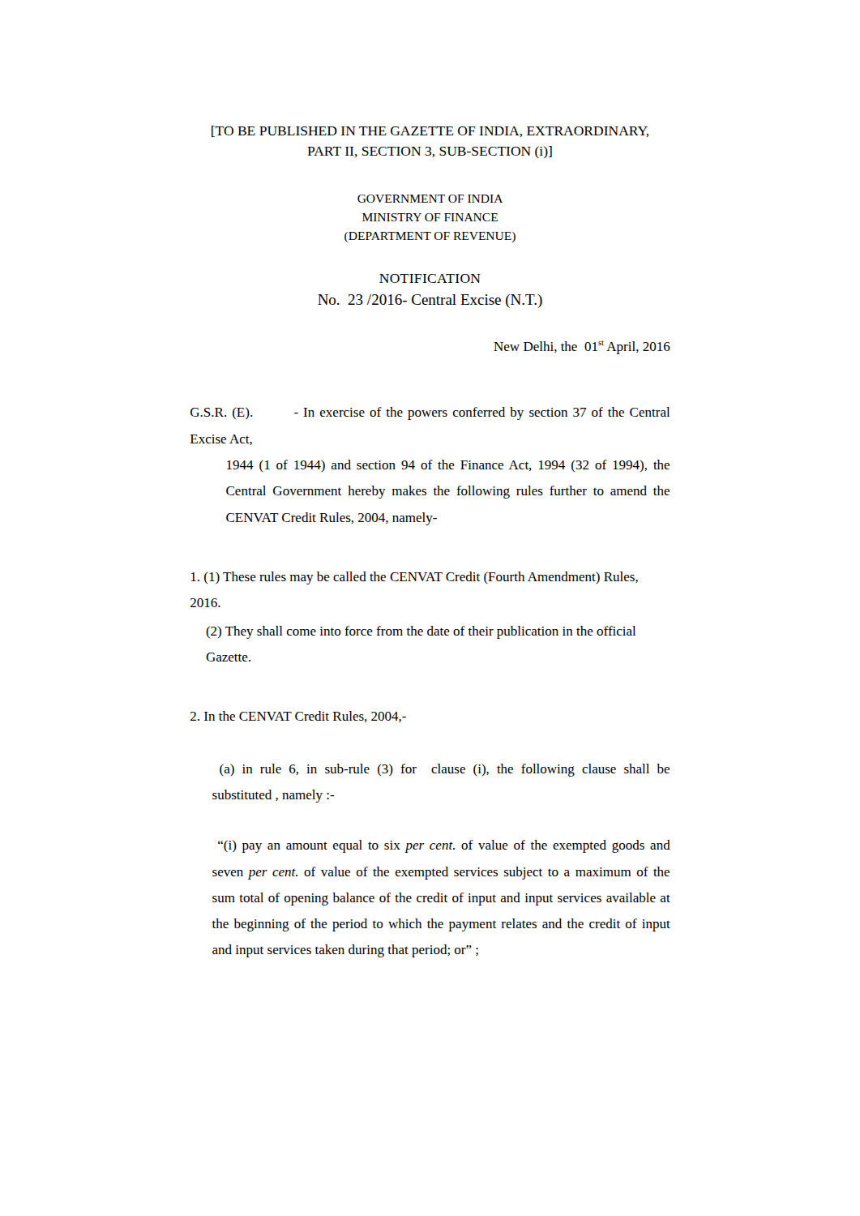[TO BE PUBLISHED IN THE GAZETTE OF INDIA, EXTRAORDINARY,
PART II, SECTION 3, SUB-SECTION (i)]
GOVERNMENT OF INDIA
MINISTRY OF FINANCE
(DEPARTMENT OF REVENUE)
NOTIFICATION
No. 23 /2016- Central Excise (N.T.)
New Delhi, the 01st April, 2016
G.S.R. (E). - In exercise of the powers conferred by section 37 of the Central Excise Act, 1944 (1 of 1944) and section 94 of the Finance Act, 1994 (32 of 1994), the Central Government hereby makes the following rules further to amend the CENVAT Credit Rules, 2004, namely-
1. (1) These rules may be called the CENVAT Credit (Fourth Amendment) Rules, 2016.
(2) They shall come into force from the date of their publication in the official Gazette.
2. In the CENVAT Credit Rules, 2004,-
(a) in rule 6, in sub-rule (3) for clause (i), the following clause shall be substituted , namely :-
“(i) pay an amount equal to six per cent. of value of the exempted goods and seven per cent. of value of the exempted services subject to a maximum of the sum total of opening balance of the credit of input and input services available at the beginning of the period to which the payment relates and the credit of input and input services taken during that period; or” ;